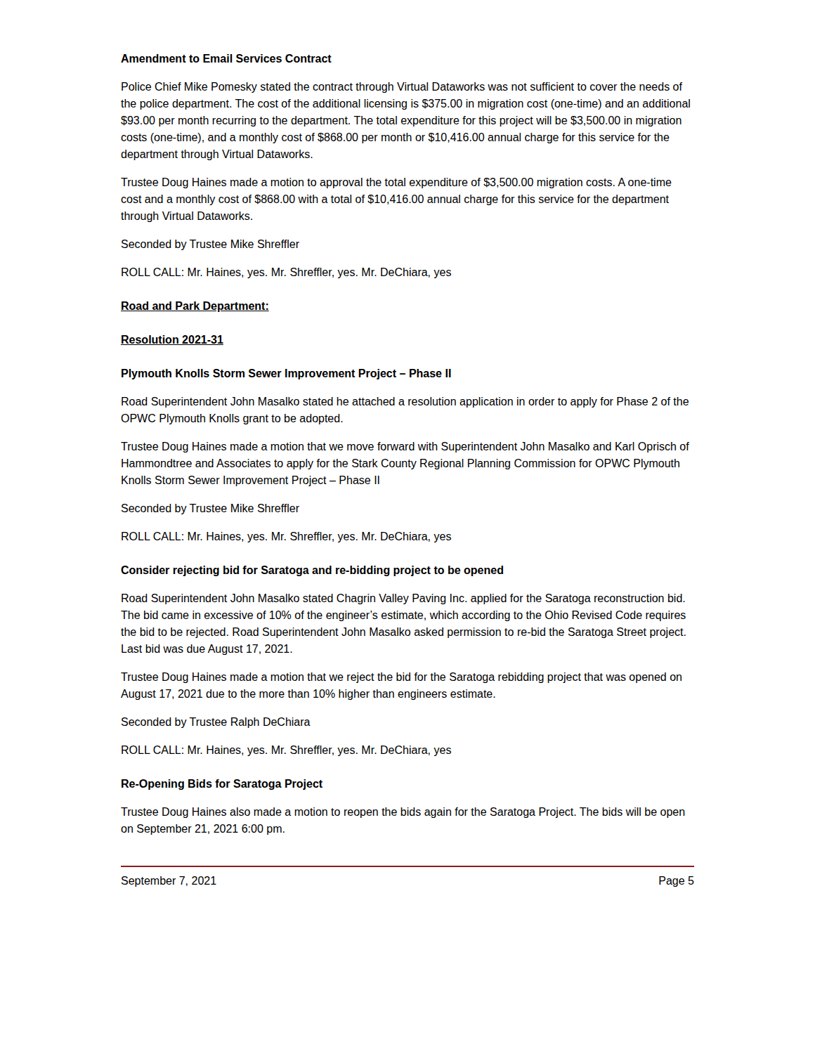Amendment to Email Services Contract
Police Chief Mike Pomesky stated the contract through Virtual Dataworks was not sufficient to cover the needs of the police department. The cost of the additional licensing is $375.00 in migration cost (one-time) and an additional $93.00 per month recurring to the department. The total expenditure for this project will be $3,500.00 in migration costs (one-time), and a monthly cost of $868.00 per month or $10,416.00 annual charge for this service for the department through Virtual Dataworks.
Trustee Doug Haines made a motion to approval the total expenditure of $3,500.00 migration costs. A one-time cost and a monthly cost of $868.00 with a total of $10,416.00 annual charge for this service for the department through Virtual Dataworks.
Seconded by Trustee Mike Shreffler
ROLL CALL: Mr. Haines, yes. Mr. Shreffler, yes. Mr. DeChiara, yes
Road and Park Department:
Resolution 2021-31
Plymouth Knolls Storm Sewer Improvement Project – Phase II
Road Superintendent John Masalko stated he attached a resolution application in order to apply for Phase 2 of the OPWC Plymouth Knolls grant to be adopted.
Trustee Doug Haines made a motion that we move forward with Superintendent John Masalko and Karl Oprisch of Hammondtree and Associates to apply for the Stark County Regional Planning Commission for OPWC Plymouth Knolls Storm Sewer Improvement Project – Phase II
Seconded by Trustee Mike Shreffler
ROLL CALL: Mr. Haines, yes. Mr. Shreffler, yes. Mr. DeChiara, yes
Consider rejecting bid for Saratoga and re-bidding project to be opened
Road Superintendent John Masalko stated Chagrin Valley Paving Inc. applied for the Saratoga reconstruction bid. The bid came in excessive of 10% of the engineer’s estimate, which according to the Ohio Revised Code requires the bid to be rejected. Road Superintendent John Masalko asked permission to re-bid the Saratoga Street project. Last bid was due August 17, 2021.
Trustee Doug Haines made a motion that we reject the bid for the Saratoga rebidding project that was opened on August 17, 2021 due to the more than 10% higher than engineers estimate.
Seconded by Trustee Ralph DeChiara
ROLL CALL: Mr. Haines, yes. Mr. Shreffler, yes. Mr. DeChiara, yes
Re-Opening Bids for Saratoga Project
Trustee Doug Haines also made a motion to reopen the bids again for the Saratoga Project. The bids will be open on September 21, 2021 6:00 pm.
September 7, 2021 Page 5